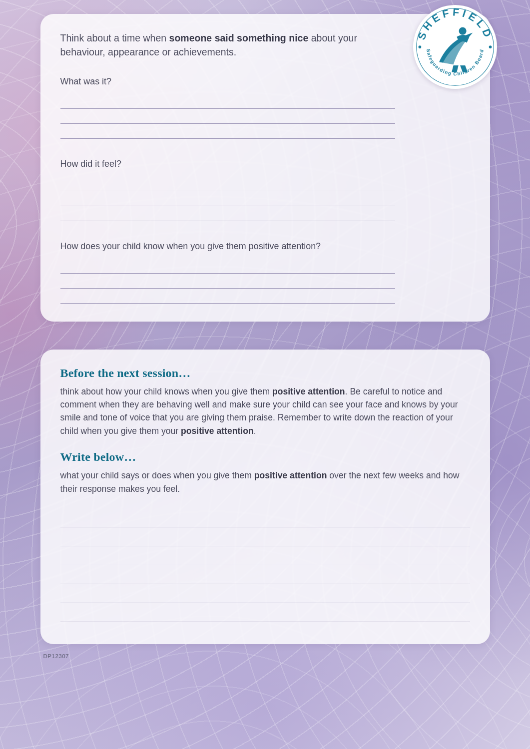SHEFFIELD Safeguarding Children Board
Think about a time when someone said something nice about your behaviour, appearance or achievements.
What was it?
How did it feel?
How does your child know when you give them positive attention?
Before the next session…
think about how your child knows when you give them positive attention. Be careful to notice and comment when they are behaving well and make sure your child can see your face and knows by your smile and tone of voice that you are giving them praise. Remember to write down the reaction of your child when you give them your positive attention.
Write below…
what your child says or does when you give them positive attention over the next few weeks and how their response makes you feel.
DP12307